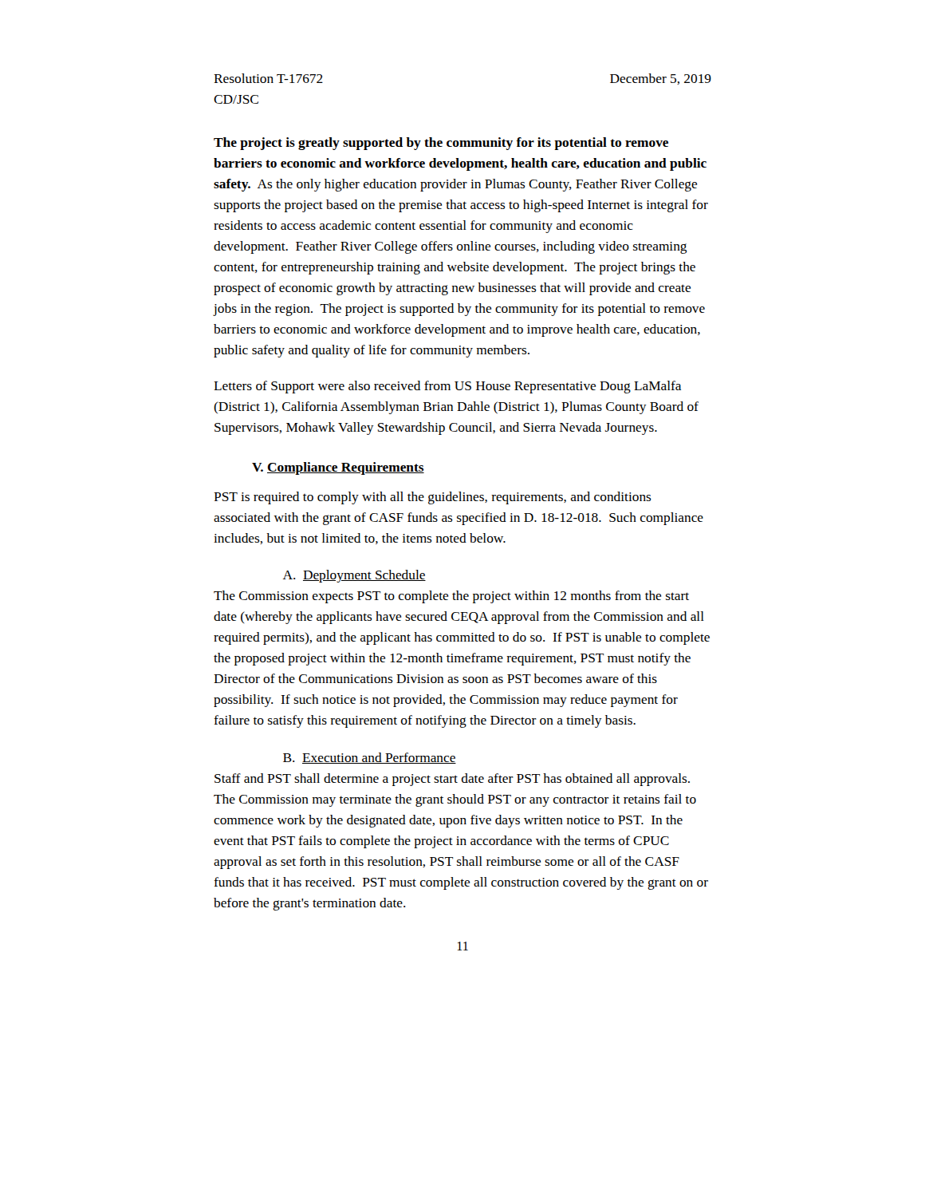Resolution T-17672
CD/JSC
December 5, 2019
The project is greatly supported by the community for its potential to remove barriers to economic and workforce development, health care, education and public safety. As the only higher education provider in Plumas County, Feather River College supports the project based on the premise that access to high-speed Internet is integral for residents to access academic content essential for community and economic development. Feather River College offers online courses, including video streaming content, for entrepreneurship training and website development. The project brings the prospect of economic growth by attracting new businesses that will provide and create jobs in the region. The project is supported by the community for its potential to remove barriers to economic and workforce development and to improve health care, education, public safety and quality of life for community members.
Letters of Support were also received from US House Representative Doug LaMalfa (District 1), California Assemblyman Brian Dahle (District 1), Plumas County Board of Supervisors, Mohawk Valley Stewardship Council, and Sierra Nevada Journeys.
V. Compliance Requirements
PST is required to comply with all the guidelines, requirements, and conditions associated with the grant of CASF funds as specified in D. 18-12-018. Such compliance includes, but is not limited to, the items noted below.
A. Deployment Schedule
The Commission expects PST to complete the project within 12 months from the start date (whereby the applicants have secured CEQA approval from the Commission and all required permits), and the applicant has committed to do so. If PST is unable to complete the proposed project within the 12-month timeframe requirement, PST must notify the Director of the Communications Division as soon as PST becomes aware of this possibility. If such notice is not provided, the Commission may reduce payment for failure to satisfy this requirement of notifying the Director on a timely basis.
B. Execution and Performance
Staff and PST shall determine a project start date after PST has obtained all approvals. The Commission may terminate the grant should PST or any contractor it retains fail to commence work by the designated date, upon five days written notice to PST. In the event that PST fails to complete the project in accordance with the terms of CPUC approval as set forth in this resolution, PST shall reimburse some or all of the CASF funds that it has received. PST must complete all construction covered by the grant on or before the grant's termination date.
11